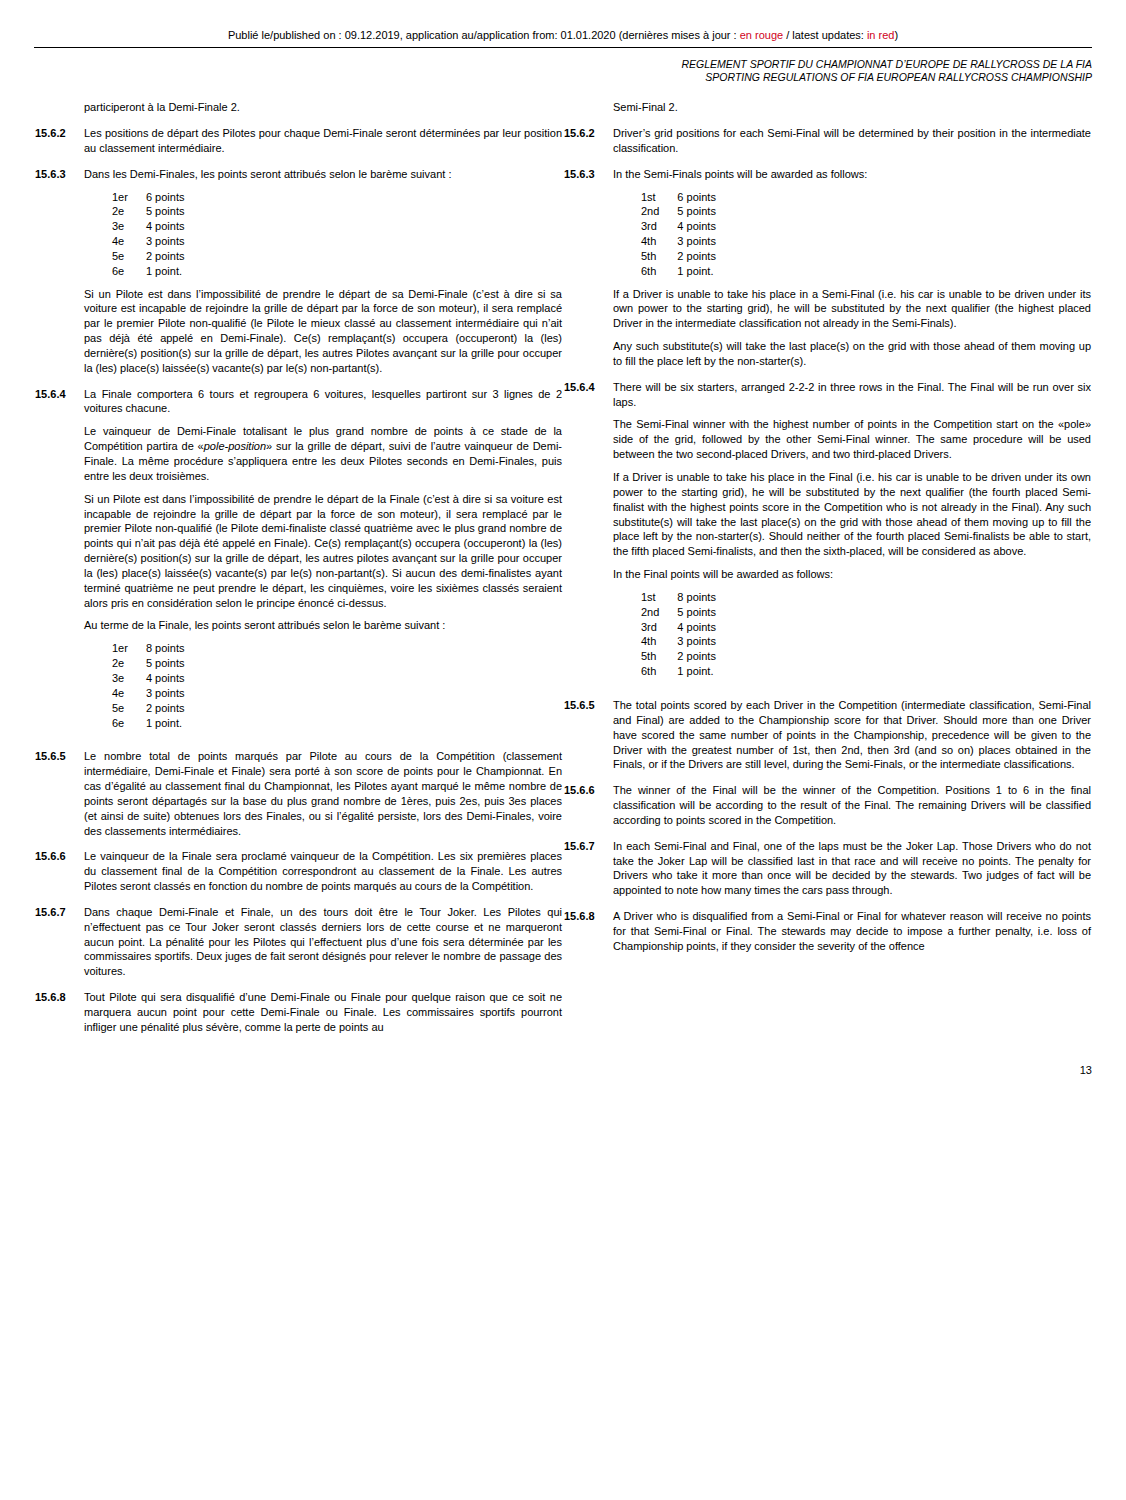Publié le/published on : 09.12.2019, application au/application from: 01.01.2020 (dernières mises à jour : en rouge / latest updates: in red)
REGLEMENT SPORTIF DU CHAMPIONNAT D’EUROPE DE RALLYCROSS DE LA FIA
SPORTING REGULATIONS OF FIA EUROPEAN RALLYCROSS CHAMPIONSHIP
| / / participeront à la Demi-Finale 2. / / 15.6.2 / Les positions de départ des Pilotes pour chaque Demi-Finale seront déterminées par leur position au classement intermédiaire. / / 15.6.3 / Dans les Demi-Finales, les points seront attribués selon le barème suivant : / 1er / 6 points / / 2e / 5 points / / 3e / 4 points / / 4e / 3 points / / 5e / 2 points / / 6e / 1 point. / Si un Pilote est dans l’impossibilité de prendre le départ de sa Demi-Finale (c’est à dire si sa voiture est incapable de rejoindre la grille de départ par la force de son moteur), il sera remplacé par le premier Pilote non-qualifié (le Pilote le mieux classé au classement intermédiaire qui n’ait pas déjà été appelé en Demi-Finale). Ce(s) remplaçant(s) occupera (occuperont) la (les) dernière(s) position(s) sur la grille de départ, les autres Pilotes avançant sur la grille pour occuper la (les) place(s) laissée(s) vacante(s) par le(s) non-partant(s). / / 15.6.4 / La Finale comportera 6 tours et regroupera 6 voitures, lesquelles partiront sur 3 lignes de 2 voitures chacune. Le vainqueur de Demi-Finale totalisant le plus grand nombre de points à ce stade de la Compétition partira de « pole-position » sur la grille de départ, suivi de l’autre vainqueur de Demi-Finale. La même procédure s’appliquera entre les deux Pilotes seconds en Demi-Finales, puis entre les deux troisièmes. Si un Pilote est dans l’impossibilité de prendre le départ de la Finale (c’est à dire si sa voiture est incapable de rejoindre la grille de départ par la force de son moteur), il sera remplacé par le premier Pilote non-qualifié (le Pilote demi-finaliste classé quatrième avec le plus grand nombre de points qui n’ait pas déjà été appelé en Finale). Ce(s) remplaçant(s) occupera (occuperont) la (les) dernière(s) position(s) sur la grille de départ, les autres pilotes avançant sur la grille pour occuper la (les) place(s) laissée(s) vacante(s) par le(s) non-partant(s). Si aucun des demi-finalistes ayant terminé quatrième ne peut prendre le départ, les cinquièmes, voire les sixièmes classés seraient alors pris en considération selon le principe énoncé ci-dessus. Au terme de la Finale, les points seront attribués selon le barème suivant : / 1er / 8 points / / 2e / 5 points / / 3e / 4 points / / 4e / 3 points / / 5e / 2 points / / 6e / 1 point. / / / 15.6.5 / Le nombre total de points marqués par Pilote au cours de la Compétition (classement intermédiaire, Demi-Finale et Finale) sera porté à son score de points pour le Championnat. En cas d’égalité au classement final du Championnat, les Pilotes ayant marqué le même nombre de points seront départagés sur la base du plus grand nombre de 1ères, puis 2es, puis 3es places (et ainsi de suite) obtenues lors des Finales, ou si l’égalité persiste, lors des Demi-Finales, voire des classements intermédiaires. / / 15.6.6 / Le vainqueur de la Finale sera proclamé vainqueur de la Compétition. Les six premières places du classement final de la Compétition correspondront au classement de la Finale. Les autres Pilotes seront classés en fonction du nombre de points marqués au cours de la Compétition. / / 15.6.7 / Dans chaque Demi-Finale et Finale, un des tours doit être le Tour Joker. Les Pilotes qui n’effectuent pas ce Tour Joker seront classés derniers lors de cette course et ne marqueront aucun point. La pénalité pour les Pilotes qui l’effectuent plus d’une fois sera déterminée par les commissaires sportifs. Deux juges de fait seront désignés pour relever le nombre de passage des voitures. / / 15.6.8 / Tout Pilote qui sera disqualifié d’une Demi-Finale ou Finale pour quelque raison que ce soit ne marquera aucun point pour cette Demi-Finale ou Finale. Les commissaires sportifs pourront infliger une pénalité plus sévère, comme la perte de points au / | / / Semi-Final 2. / / 15.6.2 / Driver’s grid positions for each Semi-Final will be determined by their position in the intermediate classification. / / 15.6.3 / In the Semi-Finals points will be awarded as follows: / 1st / 6 points / / 2nd / 5 points / / 3rd / 4 points / / 4th / 3 points / / 5th / 2 points / / 6th / 1 point. / If a Driver is unable to take his place in a Semi-Final (i.e. his car is unable to be driven under its own power to the starting grid), he will be substituted by the next qualifier (the highest placed Driver in the intermediate classification not already in the Semi-Finals). Any such substitute(s) will take the last place(s) on the grid with those ahead of them moving up to fill the place left by the non-starter(s). / / 15.6.4 / There will be six starters, arranged 2-2-2 in three rows in the Final. The Final will be run over six laps. The Semi-Final winner with the highest number of points in the Competition start on the «pole» side of the grid, followed by the other Semi-Final winner. The same procedure will be used between the two second-placed Drivers, and two third-placed Drivers. If a Driver is unable to take his place in the Final (i.e. his car is unable to be driven under its own power to the starting grid), he will be substituted by the next qualifier (the fourth placed Semi-finalist with the highest points score in the Competition who is not already in the Final). Any such substitute(s) will take the last place(s) on the grid with those ahead of them moving up to fill the place left by the non-starter(s). Should neither of the fourth placed Semi-finalists be able to start, the fifth placed Semi-finalists, and then the sixth-placed, will be considered as above. In the Final points will be awarded as follows: / 1st / 8 points / / 2nd / 5 points / / 3rd / 4 points / / 4th / 3 points / / 5th / 2 points / / 6th / 1 point. / / / 15.6.5 / The total points scored by each Driver in the Competition (intermediate classification, Semi-Final and Final) are added to the Championship score for that Driver. Should more than one Driver have scored the same number of points in the Championship, precedence will be given to the Driver with the greatest number of 1st, then 2nd, then 3rd (and so on) places obtained in the Finals, or if the Drivers are still level, during the Semi-Finals, or the intermediate classifications. / / 15.6.6 / The winner of the Final will be the winner of the Competition. Positions 1 to 6 in the final classification will be according to the result of the Final. The remaining Drivers will be classified according to points scored in the Competition. / / 15.6.7 / In each Semi-Final and Final, one of the laps must be the Joker Lap. Those Drivers who do not take the Joker Lap will be classified last in that race and will receive no points. The penalty for Drivers who take it more than once will be decided by the stewards. Two judges of fact will be appointed to note how many times the cars pass through. / / 15.6.8 / A Driver who is disqualified from a Semi-Final or Final for whatever reason will receive no points for that Semi-Final or Final. The stewards may decide to impose a further penalty, i.e. loss of Championship points, if they consider the severity of the offence / |
13